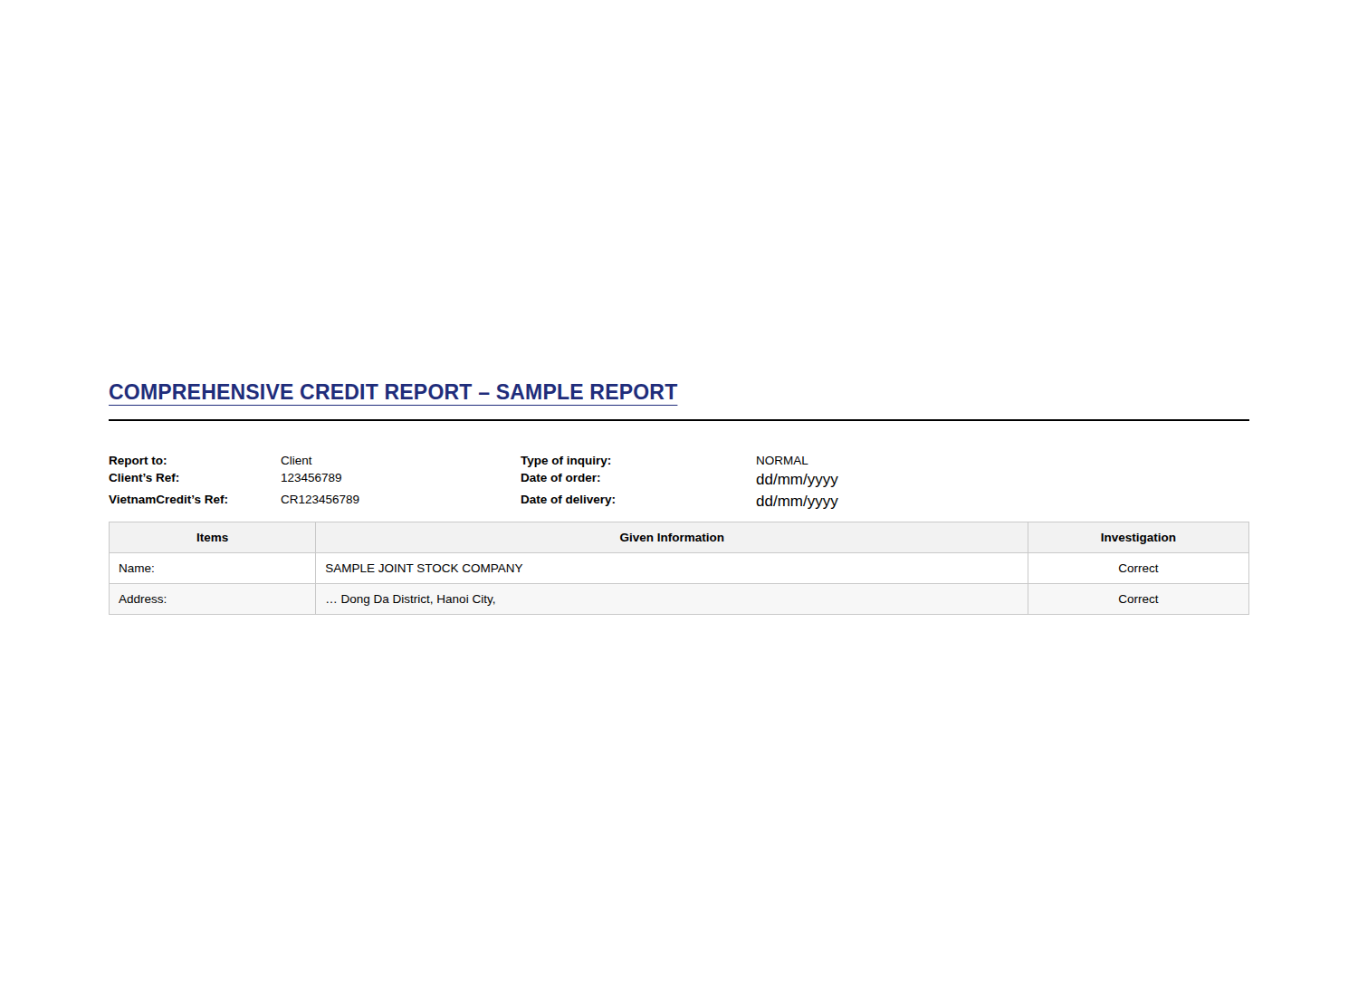COMPREHENSIVE CREDIT REPORT – SAMPLE REPORT
| Report to: | Client | Type of inquiry: | NORMAL |
| Client’s Ref: | 123456789 | Date of order: | dd/mm/yyyy |
| VietnamCredit’s Ref: | CR123456789 | Date of delivery: | dd/mm/yyyy |
| Items | Given Information | Investigation |
| --- | --- | --- |
| Name: | SAMPLE JOINT STOCK COMPANY | Correct |
| Address: | … Dong Da District, Hanoi City, | Correct |